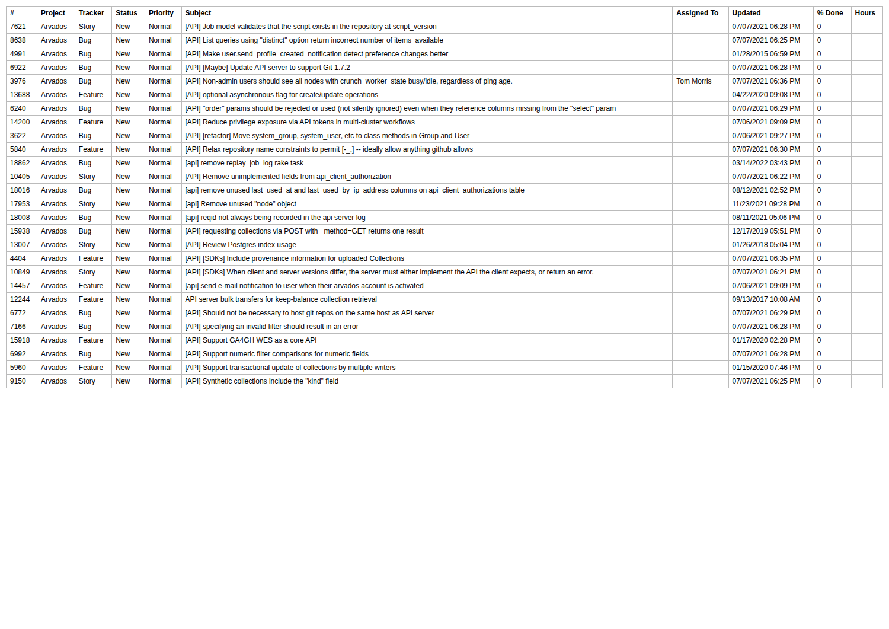| # | Project | Tracker | Status | Priority | Subject | Assigned To | Updated | % Done | Hours |
| --- | --- | --- | --- | --- | --- | --- | --- | --- | --- |
| 7621 | Arvados | Story | New | Normal | [API] Job model validates that the script exists in the repository at script_version | | 07/07/2021 06:28 PM | 0 | |
| 8638 | Arvados | Bug | New | Normal | [API] List queries using "distinct" option return incorrect number of items_available | | 07/07/2021 06:25 PM | 0 | |
| 4991 | Arvados | Bug | New | Normal | [API] Make user.send_profile_created_notification detect preference changes better | | 01/28/2015 06:59 PM | 0 | |
| 6922 | Arvados | Bug | New | Normal | [API] [Maybe] Update API server to support Git 1.7.2 | | 07/07/2021 06:28 PM | 0 | |
| 3976 | Arvados | Bug | New | Normal | [API] Non-admin users should see all nodes with crunch_worker_state busy/idle, regardless of ping age. | Tom Morris | 07/07/2021 06:36 PM | 0 | |
| 13688 | Arvados | Feature | New | Normal | [API] optional asynchronous flag for create/update operations | | 04/22/2020 09:08 PM | 0 | |
| 6240 | Arvados | Bug | New | Normal | [API] "order" params should be rejected or used (not silently ignored) even when they reference columns missing from the "select" param | | 07/07/2021 06:29 PM | 0 | |
| 14200 | Arvados | Feature | New | Normal | [API] Reduce privilege exposure via API tokens in multi-cluster workflows | | 07/06/2021 09:09 PM | 0 | |
| 3622 | Arvados | Bug | New | Normal | [API] [refactor] Move system_group, system_user, etc to class methods in Group and User | | 07/06/2021 09:27 PM | 0 | |
| 5840 | Arvados | Feature | New | Normal | [API] Relax repository name constraints to permit [-_.] -- ideally allow anything github allows | | 07/07/2021 06:30 PM | 0 | |
| 18862 | Arvados | Bug | New | Normal | [api] remove replay_job_log rake task | | 03/14/2022 03:43 PM | 0 | |
| 10405 | Arvados | Story | New | Normal | [API] Remove unimplemented fields from api_client_authorization | | 07/07/2021 06:22 PM | 0 | |
| 18016 | Arvados | Bug | New | Normal | [api] remove unused last_used_at and last_used_by_ip_address columns on api_client_authorizations table | | 08/12/2021 02:52 PM | 0 | |
| 17953 | Arvados | Story | New | Normal | [api] Remove unused "node" object | | 11/23/2021 09:28 PM | 0 | |
| 18008 | Arvados | Bug | New | Normal | [api] reqid not always being recorded in the api server log | | 08/11/2021 05:06 PM | 0 | |
| 15938 | Arvados | Bug | New | Normal | [API] requesting collections via POST with _method=GET returns one result | | 12/17/2019 05:51 PM | 0 | |
| 13007 | Arvados | Story | New | Normal | [API] Review Postgres index usage | | 01/26/2018 05:04 PM | 0 | |
| 4404 | Arvados | Feature | New | Normal | [API] [SDKs] Include provenance information for uploaded Collections | | 07/07/2021 06:35 PM | 0 | |
| 10849 | Arvados | Story | New | Normal | [API] [SDKs] When client and server versions differ, the server must either implement the API the client expects, or return an error. | | 07/07/2021 06:21 PM | 0 | |
| 14457 | Arvados | Feature | New | Normal | [api] send e-mail notification to user when their arvados account is activated | | 07/06/2021 09:09 PM | 0 | |
| 12244 | Arvados | Feature | New | Normal | API server bulk transfers for keep-balance collection retrieval | | 09/13/2017 10:08 AM | 0 | |
| 6772 | Arvados | Bug | New | Normal | [API] Should not be necessary to host git repos on the same host as API server | | 07/07/2021 06:29 PM | 0 | |
| 7166 | Arvados | Bug | New | Normal | [API] specifying an invalid filter should result in an error | | 07/07/2021 06:28 PM | 0 | |
| 15918 | Arvados | Feature | New | Normal | [API] Support GA4GH WES as a core API | | 01/17/2020 02:28 PM | 0 | |
| 6992 | Arvados | Bug | New | Normal | [API] Support numeric filter comparisons for numeric fields | | 07/07/2021 06:28 PM | 0 | |
| 5960 | Arvados | Feature | New | Normal | [API] Support transactional update of collections by multiple writers | | 01/15/2020 07:46 PM | 0 | |
| 9150 | Arvados | Story | New | Normal | [API] Synthetic collections include the "kind" field | | 07/07/2021 06:25 PM | 0 | |